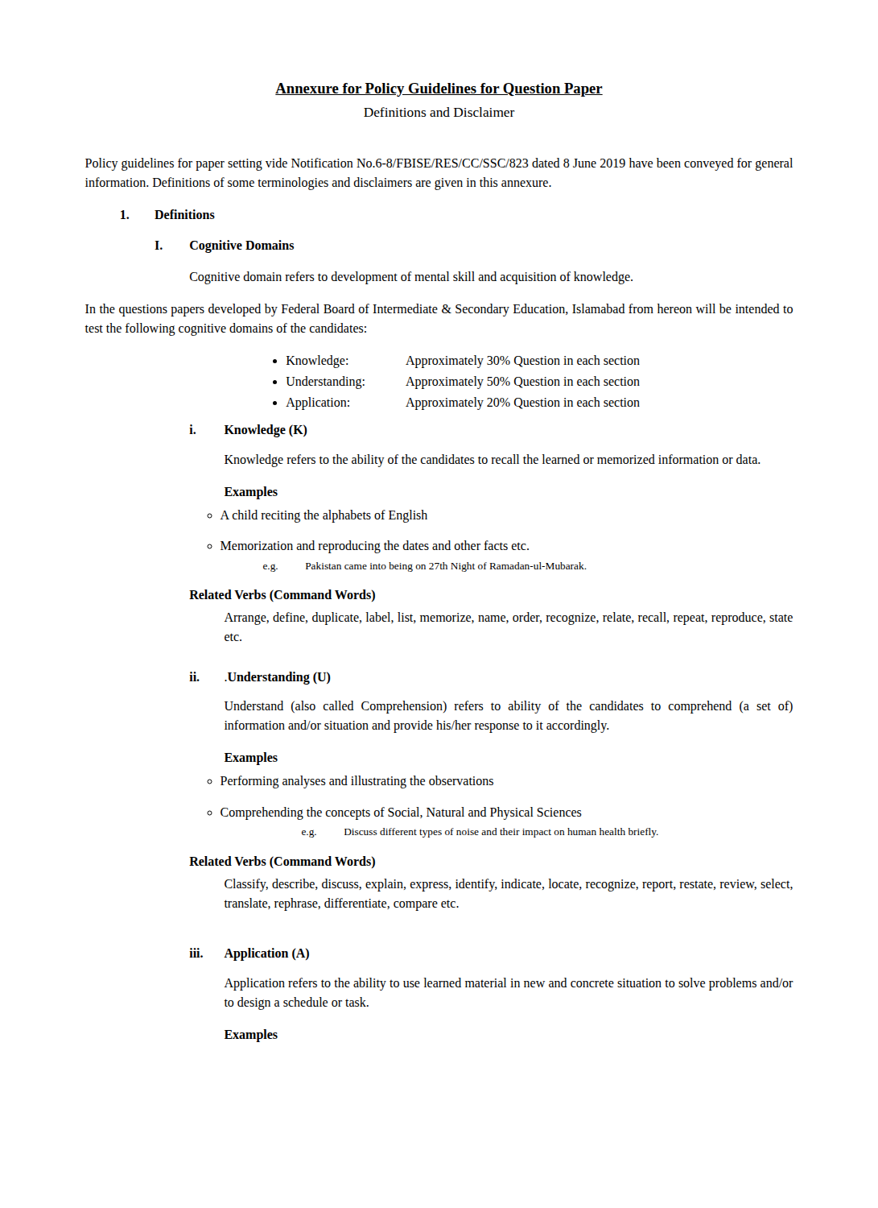Annexure for Policy Guidelines for Question Paper
Definitions and Disclaimer
Policy guidelines for paper setting vide Notification No.6-8/FBISE/RES/CC/SSC/823 dated 8 June 2019 have been conveyed for general information. Definitions of some terminologies and disclaimers are given in this annexure.
1.
Definitions
I.
Cognitive Domains
Cognitive domain refers to development of mental skill and acquisition of knowledge.
In the questions papers developed by Federal Board of Intermediate & Secondary Education, Islamabad from hereon will be intended to test the following cognitive domains of the candidates:
Knowledge: Approximately 30% Question in each section
Understanding: Approximately 50% Question in each section
Application: Approximately 20% Question in each section
i.
Knowledge (K)
Knowledge refers to the ability of the candidates to recall the learned or memorized information or data.
Examples
A child reciting the alphabets of English
Memorization and reproducing the dates and other facts etc.
e.g. Pakistan came into being on 27th Night of Ramadan-ul-Mubarak.
Related Verbs (Command Words)
Arrange, define, duplicate, label, list, memorize, name, order, recognize, relate, recall, repeat, reproduce, state etc.
ii.
.Understanding (U)
Understand (also called Comprehension) refers to ability of the candidates to comprehend (a set of) information and/or situation and provide his/her response to it accordingly.
Examples
Performing analyses and illustrating the observations
Comprehending the concepts of Social, Natural and Physical Sciences
e.g. Discuss different types of noise and their impact on human health briefly.
Related Verbs (Command Words)
Classify, describe, discuss, explain, express, identify, indicate, locate, recognize, report, restate, review, select, translate, rephrase, differentiate, compare etc.
iii.
Application (A)
Application refers to the ability to use learned material in new and concrete situation to solve problems and/or to design a schedule or task.
Examples